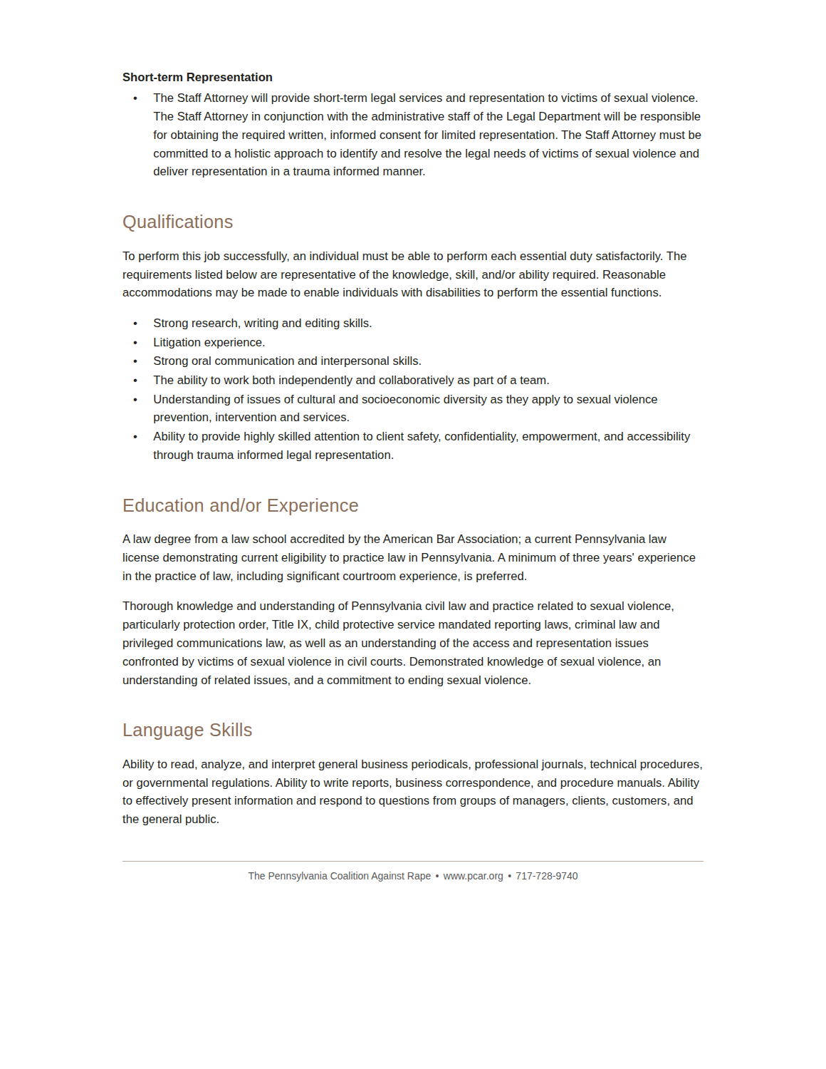Short-term Representation
The Staff Attorney will provide short-term legal services and representation to victims of sexual violence. The Staff Attorney in conjunction with the administrative staff of the Legal Department will be responsible for obtaining the required written, informed consent for limited representation. The Staff Attorney must be committed to a holistic approach to identify and resolve the legal needs of victims of sexual violence and deliver representation in a trauma informed manner.
Qualifications
To perform this job successfully, an individual must be able to perform each essential duty satisfactorily. The requirements listed below are representative of the knowledge, skill, and/or ability required. Reasonable accommodations may be made to enable individuals with disabilities to perform the essential functions.
Strong research, writing and editing skills.
Litigation experience.
Strong oral communication and interpersonal skills.
The ability to work both independently and collaboratively as part of a team.
Understanding of issues of cultural and socioeconomic diversity as they apply to sexual violence prevention, intervention and services.
Ability to provide highly skilled attention to client safety, confidentiality, empowerment, and accessibility through trauma informed legal representation.
Education and/or Experience
A law degree from a law school accredited by the American Bar Association; a current Pennsylvania law license demonstrating current eligibility to practice law in Pennsylvania. A minimum of three years' experience in the practice of law, including significant courtroom experience, is preferred.
Thorough knowledge and understanding of Pennsylvania civil law and practice related to sexual violence, particularly protection order, Title IX, child protective service mandated reporting laws, criminal law and privileged communications law, as well as an understanding of the access and representation issues confronted by victims of sexual violence in civil courts. Demonstrated knowledge of sexual violence, an understanding of related issues, and a commitment to ending sexual violence.
Language Skills
Ability to read, analyze, and interpret general business periodicals, professional journals, technical procedures, or governmental regulations. Ability to write reports, business correspondence, and procedure manuals. Ability to effectively present information and respond to questions from groups of managers, clients, customers, and the general public.
The Pennsylvania Coalition Against Rape•www.pcar.org•717-728-9740